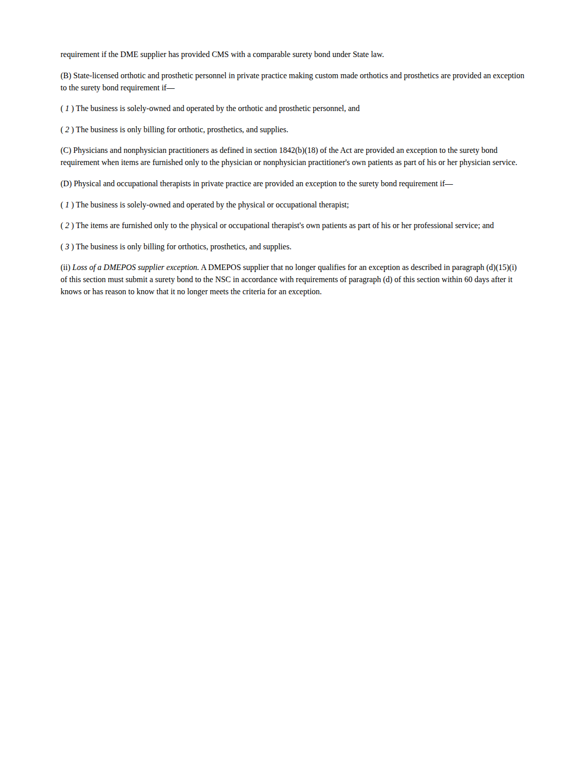requirement if the DME supplier has provided CMS with a comparable surety bond under State law.
(B) State-licensed orthotic and prosthetic personnel in private practice making custom made orthotics and prosthetics are provided an exception to the surety bond requirement if—
( 1 ) The business is solely-owned and operated by the orthotic and prosthetic personnel, and
( 2 ) The business is only billing for orthotic, prosthetics, and supplies.
(C) Physicians and nonphysician practitioners as defined in section 1842(b)(18) of the Act are provided an exception to the surety bond requirement when items are furnished only to the physician or nonphysician practitioner's own patients as part of his or her physician service.
(D) Physical and occupational therapists in private practice are provided an exception to the surety bond requirement if—
( 1 ) The business is solely-owned and operated by the physical or occupational therapist;
( 2 ) The items are furnished only to the physical or occupational therapist's own patients as part of his or her professional service; and
( 3 ) The business is only billing for orthotics, prosthetics, and supplies.
(ii) Loss of a DMEPOS supplier exception. A DMEPOS supplier that no longer qualifies for an exception as described in paragraph (d)(15)(i) of this section must submit a surety bond to the NSC in accordance with requirements of paragraph (d) of this section within 60 days after it knows or has reason to know that it no longer meets the criteria for an exception.